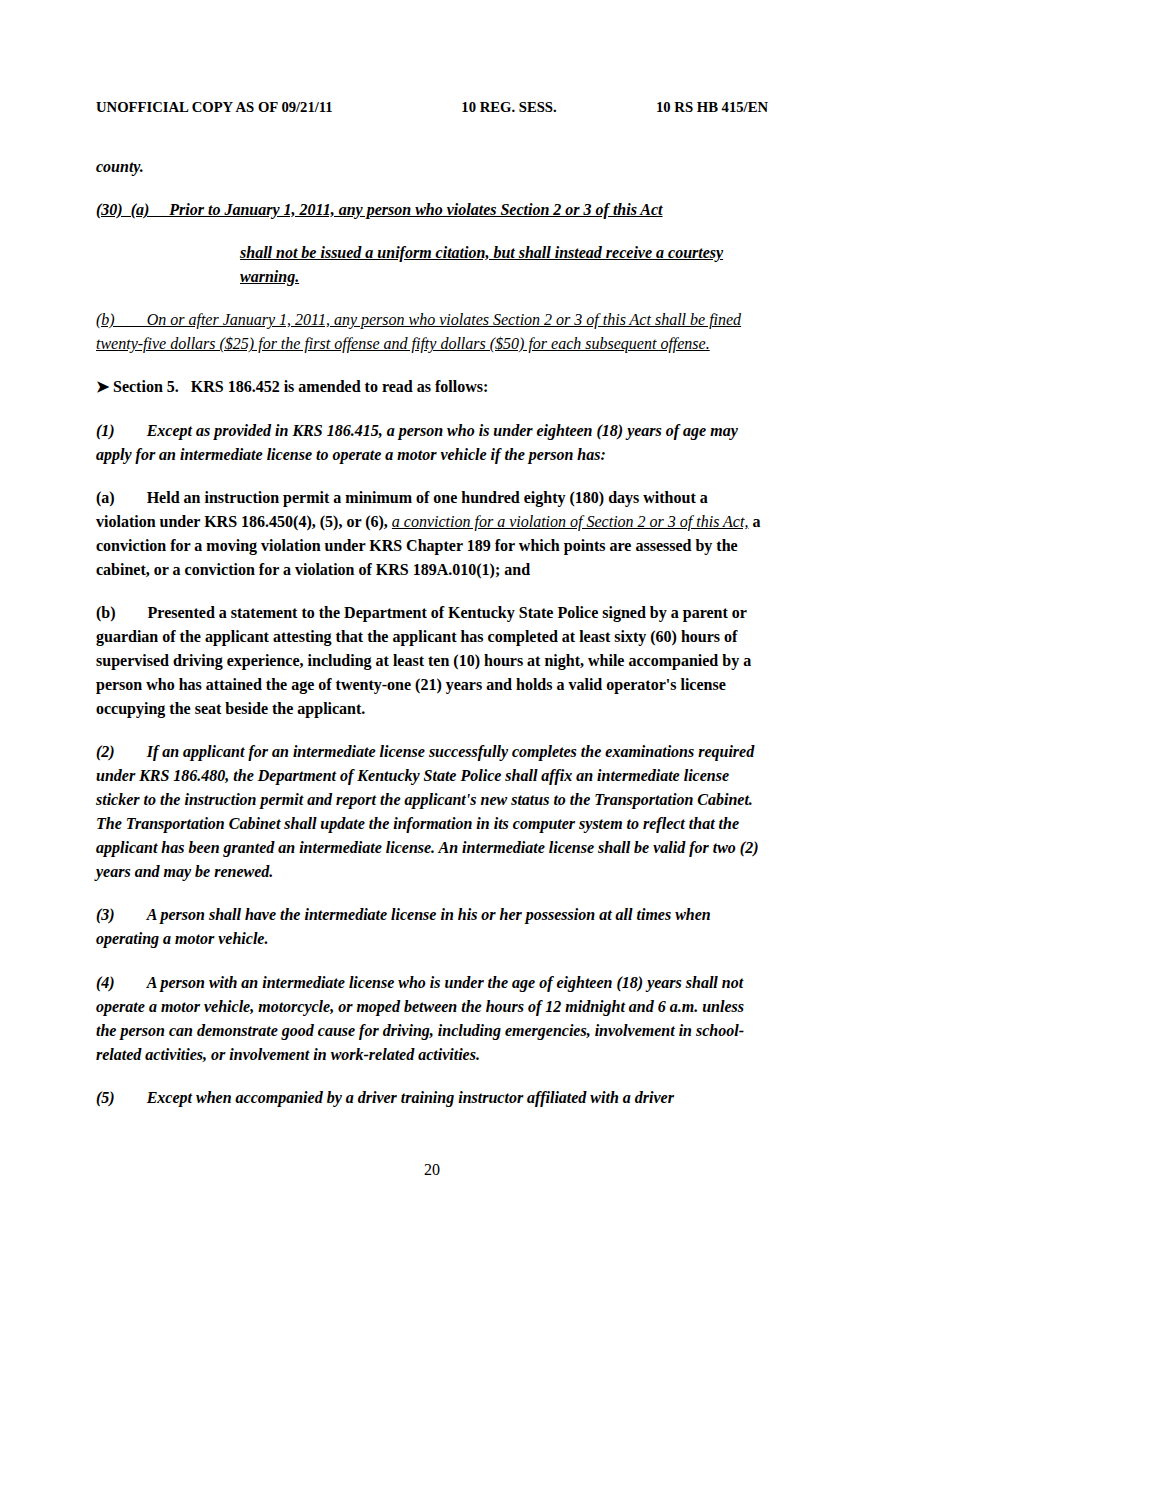UNOFFICIAL COPY AS OF 09/21/11 10 REG. SESS. 10 RS HB 415/EN
county.
(30) (a) Prior to January 1, 2011, any person who violates Section 2 or 3 of this Act
shall not be issued a uniform citation, but shall instead receive a courtesy warning.
(b) On or after January 1, 2011, any person who violates Section 2 or 3 of this Act shall be fined twenty-five dollars ($25) for the first offense and fifty dollars ($50) for each subsequent offense.
➤ Section 5. KRS 186.452 is amended to read as follows:
(1) Except as provided in KRS 186.415, a person who is under eighteen (18) years of age may apply for an intermediate license to operate a motor vehicle if the person has:
(a) Held an instruction permit a minimum of one hundred eighty (180) days without a violation under KRS 186.450(4), (5), or (6), a conviction for a violation of Section 2 or 3 of this Act, a conviction for a moving violation under KRS Chapter 189 for which points are assessed by the cabinet, or a conviction for a violation of KRS 189A.010(1); and
(b) Presented a statement to the Department of Kentucky State Police signed by a parent or guardian of the applicant attesting that the applicant has completed at least sixty (60) hours of supervised driving experience, including at least ten (10) hours at night, while accompanied by a person who has attained the age of twenty-one (21) years and holds a valid operator's license occupying the seat beside the applicant.
(2) If an applicant for an intermediate license successfully completes the examinations required under KRS 186.480, the Department of Kentucky State Police shall affix an intermediate license sticker to the instruction permit and report the applicant's new status to the Transportation Cabinet. The Transportation Cabinet shall update the information in its computer system to reflect that the applicant has been granted an intermediate license. An intermediate license shall be valid for two (2) years and may be renewed.
(3) A person shall have the intermediate license in his or her possession at all times when operating a motor vehicle.
(4) A person with an intermediate license who is under the age of eighteen (18) years shall not operate a motor vehicle, motorcycle, or moped between the hours of 12 midnight and 6 a.m. unless the person can demonstrate good cause for driving, including emergencies, involvement in school-related activities, or involvement in work-related activities.
(5) Except when accompanied by a driver training instructor affiliated with a driver
20